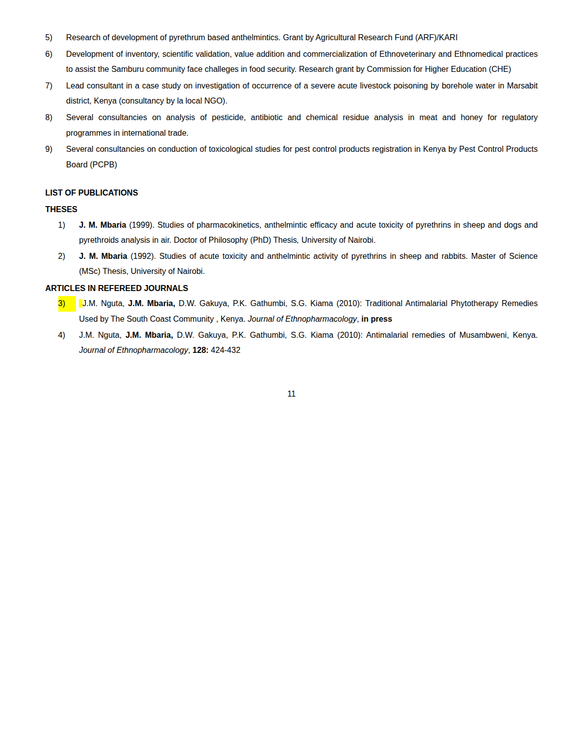5) Research of development of pyrethrum based anthelmintics. Grant by Agricultural Research Fund (ARF)/KARI
6) Development of inventory, scientific validation, value addition and commercialization of Ethnoveterinary and Ethnomedical practices to assist the Samburu community face challeges in food security. Research grant by Commission for Higher Education (CHE)
7) Lead consultant in a case study on investigation of occurrence of a severe acute livestock poisoning by borehole water in Marsabit district, Kenya (consultancy by la local NGO).
8) Several consultancies on analysis of pesticide, antibiotic and chemical residue analysis in meat and honey for regulatory programmes in international trade.
9) Several consultancies on conduction of toxicological studies for pest control products registration in Kenya by Pest Control Products Board (PCPB)
LIST OF PUBLICATIONS
THESES
1) J. M. Mbaria (1999). Studies of pharmacokinetics, anthelmintic efficacy and acute toxicity of pyrethrins in sheep and dogs and pyrethroids analysis in air. Doctor of Philosophy (PhD) Thesis, University of Nairobi.
2) J. M. Mbaria (1992). Studies of acute toxicity and anthelmintic activity of pyrethrins in sheep and rabbits. Master of Science (MSc) Thesis, University of Nairobi.
ARTICLES IN REFEREED JOURNALS
3) J.M. Nguta, J.M. Mbaria, D.W. Gakuya, P.K. Gathumbi, S.G. Kiama (2010): Traditional Antimalarial Phytotherapy Remedies Used by The South Coast Community , Kenya. Journal of Ethnopharmacology, in press
4) J.M. Nguta, J.M. Mbaria, D.W. Gakuya, P.K. Gathumbi, S.G. Kiama (2010): Antimalarial remedies of Musambweni, Kenya. Journal of Ethnopharmacology, 128: 424-432
11